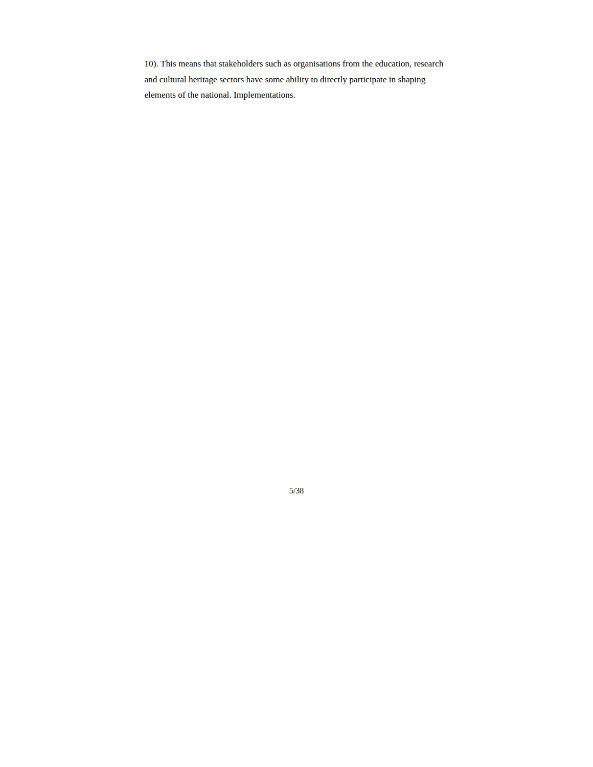10). This means that stakeholders such as organisations from the education, research and cultural heritage sectors have some ability to directly participate in shaping elements of the national. Implementations.
5/38